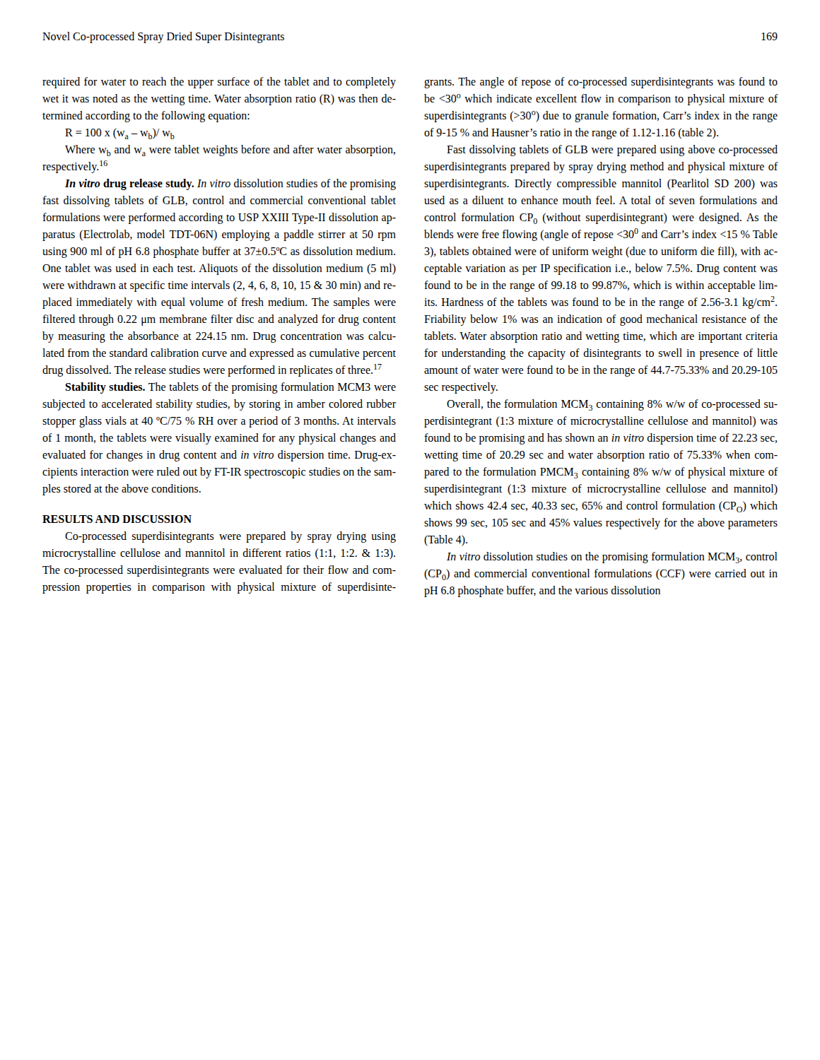Novel Co-processed Spray Dried Super Disintegrants 169
required for water to reach the upper surface of the tablet and to completely wet it was noted as the wetting time. Water absorption ratio (R) was then determined according to the following equation:
R = 100 x (wa – wb)/ wb
Where wb and wa were tablet weights before and after water absorption, respectively.16
In vitro drug release study. In vitro dissolution studies of the promising fast dissolving tablets of GLB, control and commercial conventional tablet formulations were performed according to USP XXIII Type-II dissolution apparatus (Electrolab, model TDT-06N) employing a paddle stirrer at 50 rpm using 900 ml of pH 6.8 phosphate buffer at 37±0.5ºC as dissolution medium. One tablet was used in each test. Aliquots of the dissolution medium (5 ml) were withdrawn at specific time intervals (2, 4, 6, 8, 10, 15 & 30 min) and replaced immediately with equal volume of fresh medium. The samples were filtered through 0.22 μm membrane filter disc and analyzed for drug content by measuring the absorbance at 224.15 nm. Drug concentration was calculated from the standard calibration curve and expressed as cumulative percent drug dissolved. The release studies were performed in replicates of three.17
Stability studies. The tablets of the promising formulation MCM3 were subjected to accelerated stability studies, by storing in amber colored rubber stopper glass vials at 40 ºC/75 % RH over a period of 3 months. At intervals of 1 month, the tablets were visually examined for any physical changes and evaluated for changes in drug content and in vitro dispersion time. Drug-excipients interaction were ruled out by FT-IR spectroscopic studies on the samples stored at the above conditions.
Results and Discussion
Co-processed superdisintegrants were prepared by spray drying using microcrystalline cellulose and mannitol in different ratios (1:1, 1:2. & 1:3). The co-processed superdisintegrants were evaluated for their flow and compression properties in comparison with physical mixture of superdisintegrants. The angle of repose of co-processed superdisintegrants was found to be <30o which indicate excellent flow in comparison to physical mixture of superdisintegrants (>30o) due to granule formation, Carr’s index in the range of 9-15 % and Hausner’s ratio in the range of 1.12-1.16 (table 2).
Fast dissolving tablets of GLB were prepared using above co-processed superdisintegrants prepared by spray drying method and physical mixture of superdisintegrants. Directly compressible mannitol (Pearlitol SD 200) was used as a diluent to enhance mouth feel. A total of seven formulations and control formulation CP0 (without superdisintegrant) were designed. As the blends were free flowing (angle of repose <300 and Carr’s index <15 % Table 3), tablets obtained were of uniform weight (due to uniform die fill), with acceptable variation as per IP specification i.e., below 7.5%. Drug content was found to be in the range of 99.18 to 99.87%, which is within acceptable limits. Hardness of the tablets was found to be in the range of 2.56-3.1 kg/cm2. Friability below 1% was an indication of good mechanical resistance of the tablets. Water absorption ratio and wetting time, which are important criteria for understanding the capacity of disintegrants to swell in presence of little amount of water were found to be in the range of 44.7-75.33% and 20.29-105 sec respectively.
Overall, the formulation MCM3 containing 8% w/w of co-processed superdisintegrant (1:3 mixture of microcrystalline cellulose and mannitol) was found to be promising and has shown an in vitro dispersion time of 22.23 sec, wetting time of 20.29 sec and water absorption ratio of 75.33% when compared to the formulation PMCM3 containing 8% w/w of physical mixture of superdisintegrant (1:3 mixture of microcrystalline cellulose and mannitol) which shows 42.4 sec, 40.33 sec, 65% and control formulation (CPO) which shows 99 sec, 105 sec and 45% values respectively for the above parameters (Table 4).
In vitro dissolution studies on the promising formulation MCM3, control (CP0) and commercial conventional formulations (CCF) were carried out in pH 6.8 phosphate buffer, and the various dissolution